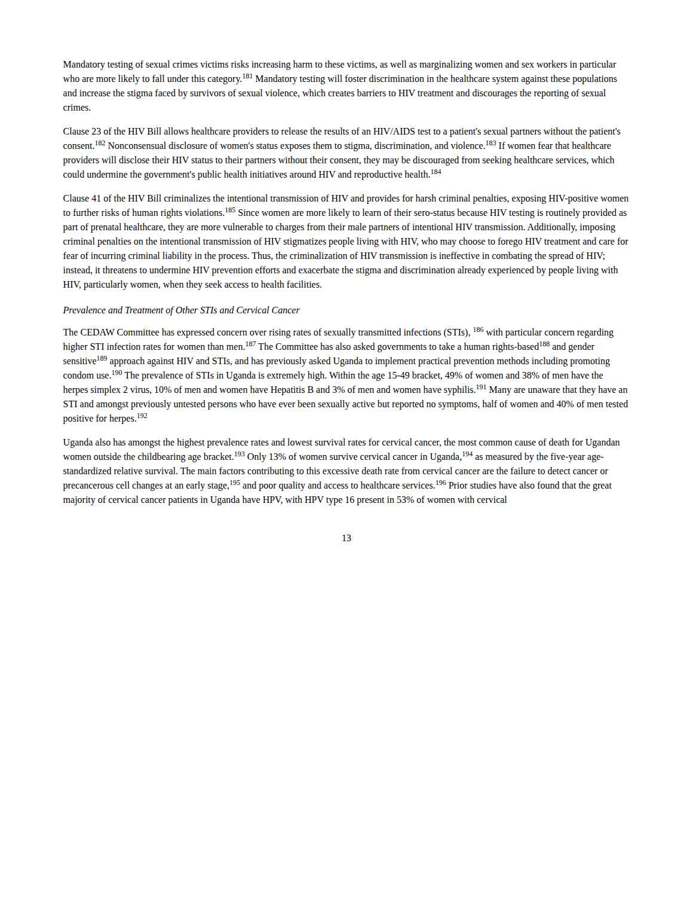Mandatory testing of sexual crimes victims risks increasing harm to these victims, as well as marginalizing women and sex workers in particular who are more likely to fall under this category.181 Mandatory testing will foster discrimination in the healthcare system against these populations and increase the stigma faced by survivors of sexual violence, which creates barriers to HIV treatment and discourages the reporting of sexual crimes.
Clause 23 of the HIV Bill allows healthcare providers to release the results of an HIV/AIDS test to a patient's sexual partners without the patient's consent.182 Nonconsensual disclosure of women's status exposes them to stigma, discrimination, and violence.183 If women fear that healthcare providers will disclose their HIV status to their partners without their consent, they may be discouraged from seeking healthcare services, which could undermine the government's public health initiatives around HIV and reproductive health.184
Clause 41 of the HIV Bill criminalizes the intentional transmission of HIV and provides for harsh criminal penalties, exposing HIV-positive women to further risks of human rights violations.185 Since women are more likely to learn of their sero-status because HIV testing is routinely provided as part of prenatal healthcare, they are more vulnerable to charges from their male partners of intentional HIV transmission. Additionally, imposing criminal penalties on the intentional transmission of HIV stigmatizes people living with HIV, who may choose to forego HIV treatment and care for fear of incurring criminal liability in the process. Thus, the criminalization of HIV transmission is ineffective in combating the spread of HIV; instead, it threatens to undermine HIV prevention efforts and exacerbate the stigma and discrimination already experienced by people living with HIV, particularly women, when they seek access to health facilities.
Prevalence and Treatment of Other STIs and Cervical Cancer
The CEDAW Committee has expressed concern over rising rates of sexually transmitted infections (STIs), 186 with particular concern regarding higher STI infection rates for women than men.187 The Committee has also asked governments to take a human rights-based188 and gender sensitive189 approach against HIV and STIs, and has previously asked Uganda to implement practical prevention methods including promoting condom use.190 The prevalence of STIs in Uganda is extremely high. Within the age 15-49 bracket, 49% of women and 38% of men have the herpes simplex 2 virus, 10% of men and women have Hepatitis B and 3% of men and women have syphilis.191 Many are unaware that they have an STI and amongst previously untested persons who have ever been sexually active but reported no symptoms, half of women and 40% of men tested positive for herpes.192
Uganda also has amongst the highest prevalence rates and lowest survival rates for cervical cancer, the most common cause of death for Ugandan women outside the childbearing age bracket.193 Only 13% of women survive cervical cancer in Uganda,194 as measured by the five-year age-standardized relative survival. The main factors contributing to this excessive death rate from cervical cancer are the failure to detect cancer or precancerous cell changes at an early stage,195 and poor quality and access to healthcare services.196 Prior studies have also found that the great majority of cervical cancer patients in Uganda have HPV, with HPV type 16 present in 53% of women with cervical
13